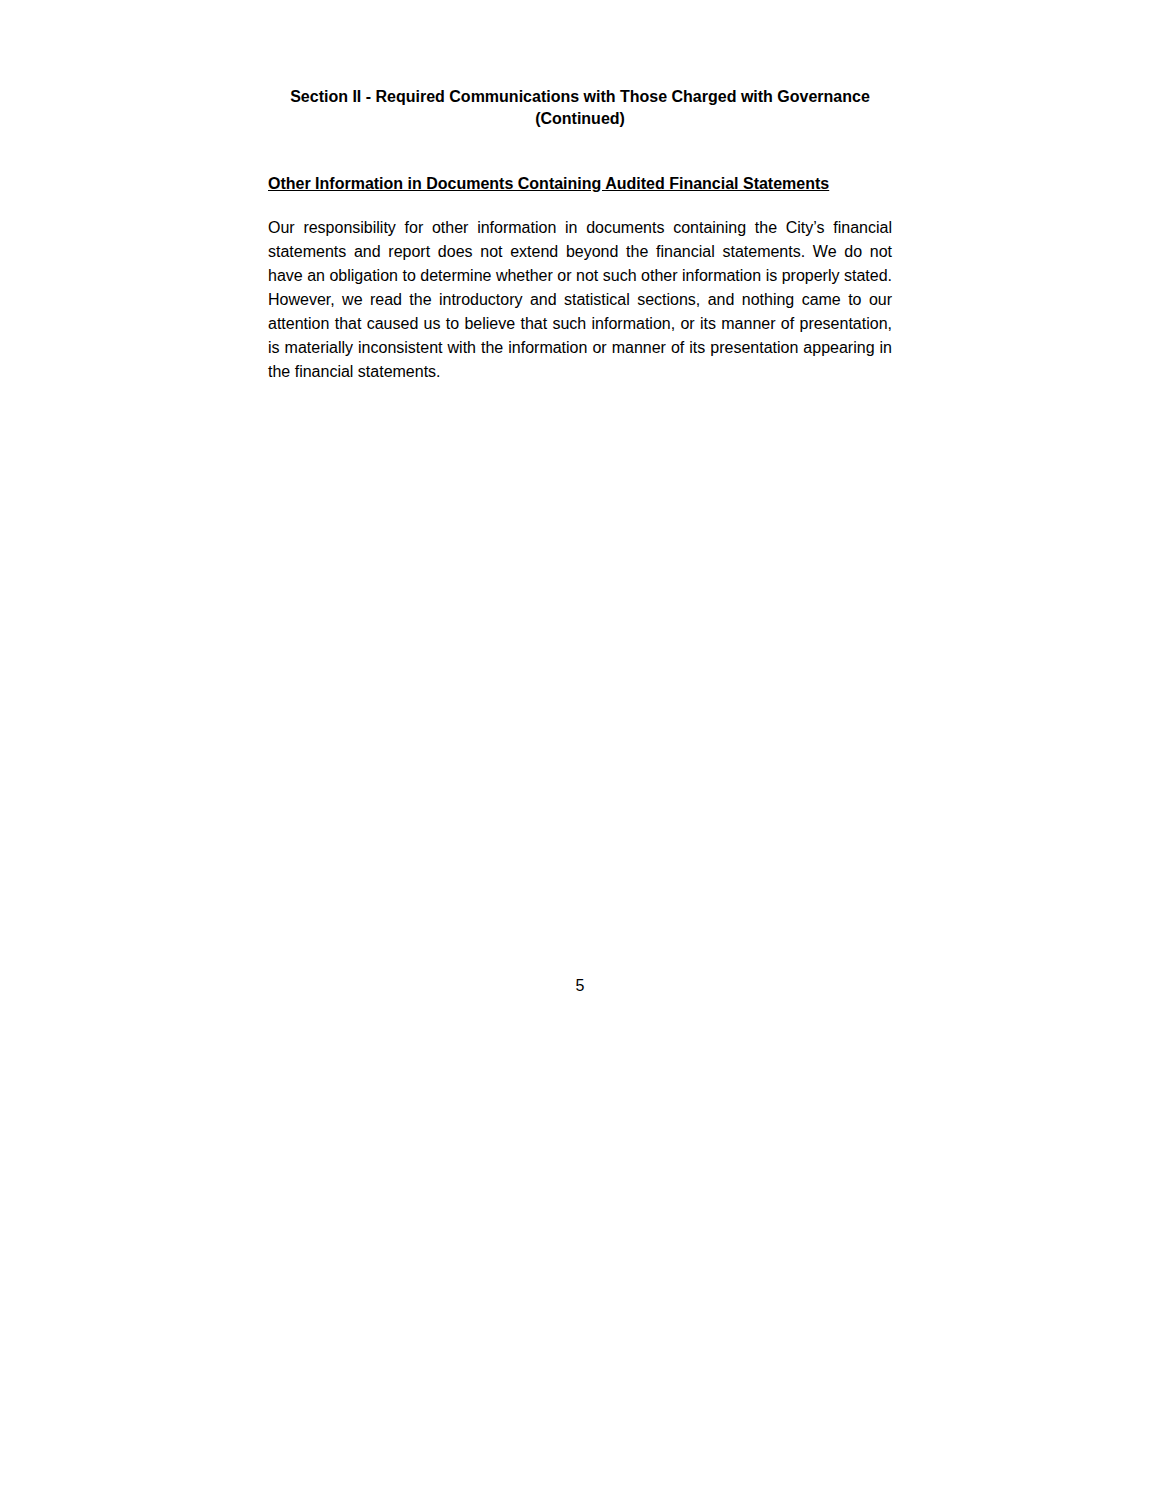Section II - Required Communications with Those Charged with Governance
(Continued)
Other Information in Documents Containing Audited Financial Statements
Our responsibility for other information in documents containing the City’s financial statements and report does not extend beyond the financial statements. We do not have an obligation to determine whether or not such other information is properly stated. However, we read the introductory and statistical sections, and nothing came to our attention that caused us to believe that such information, or its manner of presentation, is materially inconsistent with the information or manner of its presentation appearing in the financial statements.
5